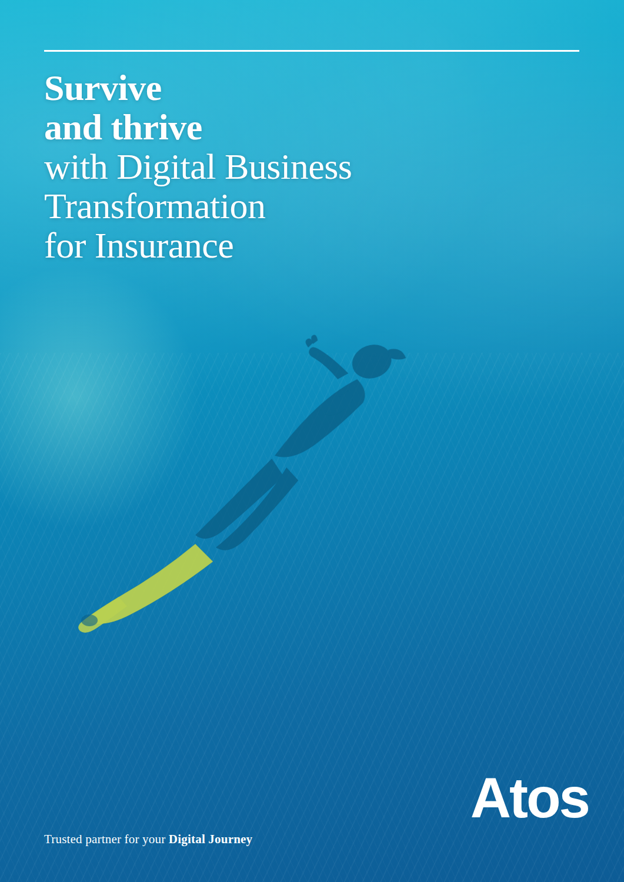Survive and thrive with Digital Business
Transformation
for Insurance
Atos
Trusted partner for your Digital Journey